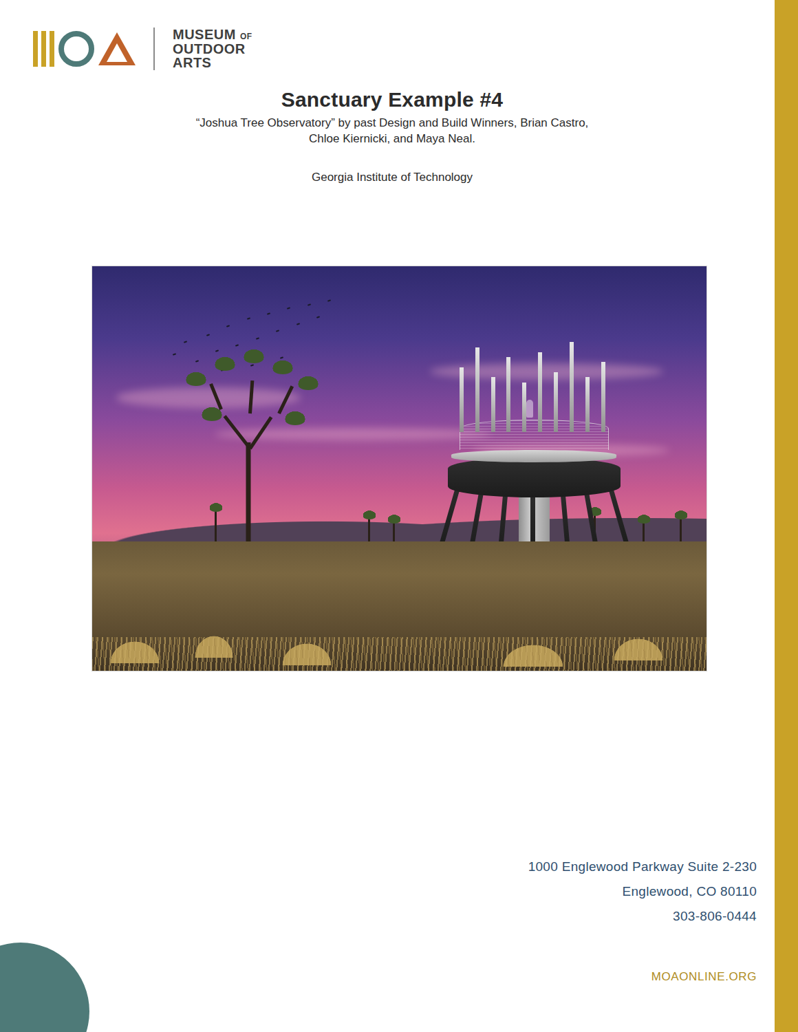MUSEUM OF
OUTDOOR
ARTS
Sanctuary Example #4
“Joshua Tree Observatory” by past Design and Build Winners, Brian Castro,
Chloe Kiernicki, and Maya Neal.
Georgia Institute of Technology
1000 Englewood Parkway Suite 2-230
Englewood, CO 80110
303-806-0444
MOAONLINE.ORG